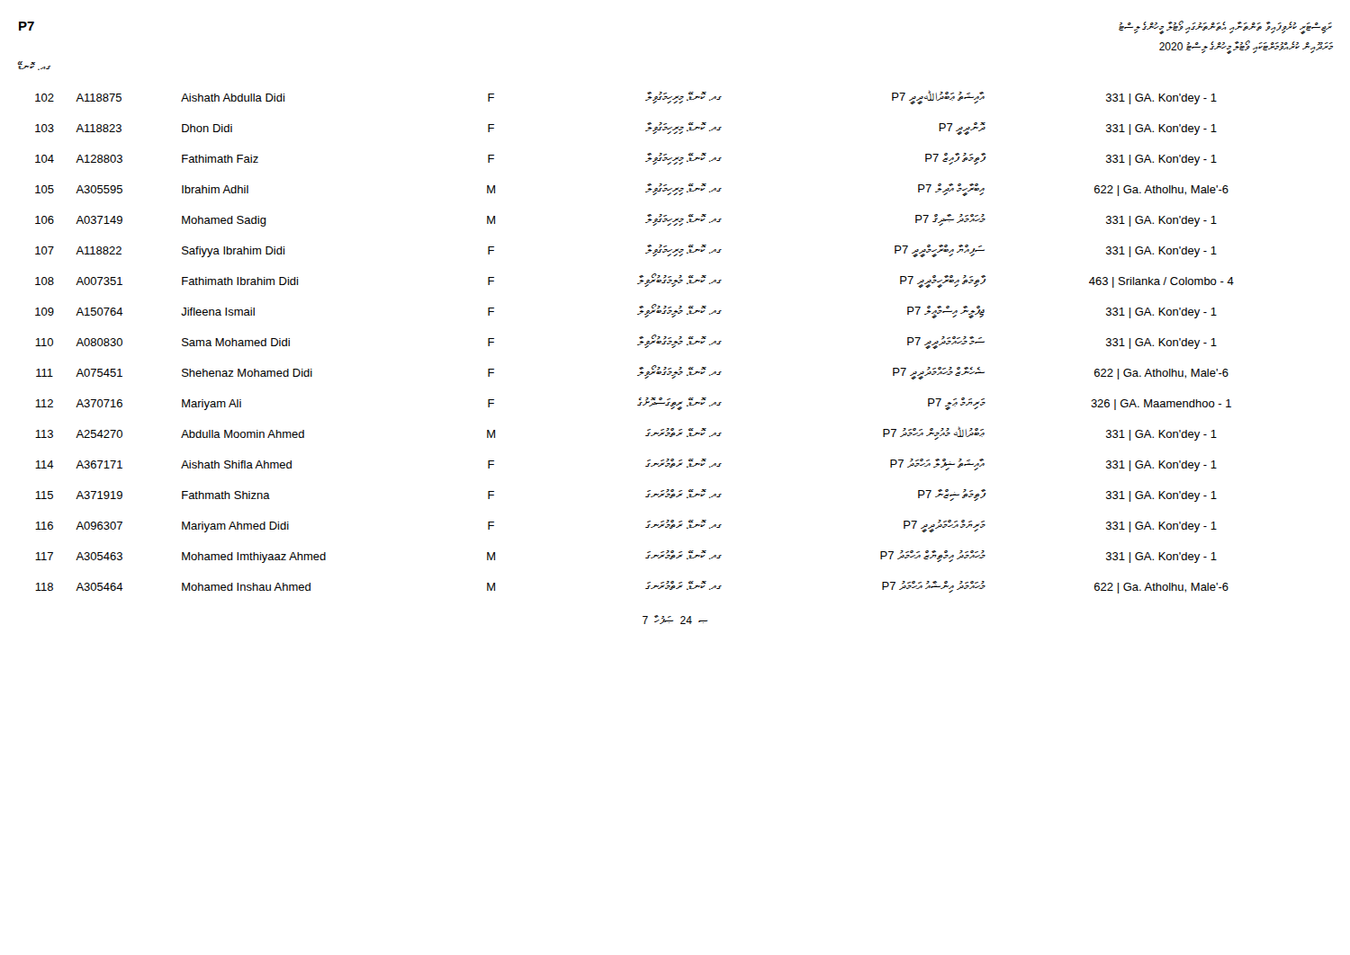P7
ރަޖިސްޓަރީ ކުރެވިފައިވާ ތަންތަނާއި އެތަންތަނުގައި ވޯޓުލާ މީހުންގެ ލިސްޓު
މަރަދޫއިން ކުރެއްވުމަށްޓަކައި ވޯޓުލާ މީހުންގެ ލިސްޓު 2020
ގއ. ކޮނޑޭ
| 102 | A118875 | Aishath Abdulla Didi | F | ގއ. ކޮނޑޭ، މިރިހިމަގުވިލާ | P7 އާއިޝަތު ޢަބްދުﷲދީދީ | 331 / GA. Kon'dey - 1 |
| 103 | A118823 | Dhon Didi | F | ގއ. ކޮނޑޭ، މިރިހިމަގުވިލާ | P7 ދޮންދީދީ | 331 / GA. Kon'dey - 1 |
| 104 | A128803 | Fathimath Faiz | F | ގއ. ކޮނޑޭ، މިރިހިމަގުވިލާ | P7 ފާތިމަތު ފާއިޒް | 331 / GA. Kon'dey - 1 |
| 105 | A305595 | Ibrahim Adhil | M | ގއ. ކޮނޑޭ، މިރިހިމަގުވިލާ | P7 އިބްރާހީމް އާދިލް | 622 / Ga. Atholhu, Male'-6 |
| 106 | A037149 | Mohamed Sadig | M | ގއ. ކޮނޑޭ، މިރިހިމަގުވިލާ | P7 މުޙައްމަދު ޞާދިޤް | 331 / GA. Kon'dey - 1 |
| 107 | A118822 | Safiyya Ibrahim Didi | F | ގއ. ކޮނޑޭ، މިރިހިމަގުވިލާ | P7 ސަފިއްޔާ އިބްރާހީމްދީދީ | 331 / GA. Kon'dey - 1 |
| 108 | A007351 | Fathimath Ibrahim Didi | F | ގއ. ކޮނޑޭ، މުލިމަގުބުރޯވިލާ | P7 ފާތިމަތު އިބްރާހީމްދީދީ | 463 / Srilanka / Colombo - 4 |
| 109 | A150764 | Jifleena Ismail | F | ގއ. ކޮނޑޭ، މުލިމަގުބުރޯވިލާ | P7 ޖިފްލީނާ އިސްމާޢީލް | 331 / GA. Kon'dey - 1 |
| 110 | A080830 | Sama Mohamed Didi | F | ގއ. ކޮނޑޭ، މުލިމަގުބުރޯވިލާ | P7 ސަމާ މުޙައްމަދުދީދީ | 331 / GA. Kon'dey - 1 |
| 111 | A075451 | Shehenaz Mohamed Didi | F | ގއ. ކޮނޑޭ، މުލިމަގުބުރޯވިލާ | P7 ޝެހެނާޒް މުޙައްމަދުދީދީ | 622 / Ga. Atholhu, Male'-6 |
| 112 | A370716 | Mariyam Ali | F | ގއ. ކޮނޑޭ، ރީތިގަސްދޮށުގެ | P7 މަރިޔަމް ޢަލީ | 326 / GA. Maamendhoo - 1 |
| 113 | A254270 | Abdulla Moomin Ahmed | M | ގއ. ކޮނޑޭ، ރަތްމުރަނގަ | P7 ޢަބްދުﷲ މުއުމިން އަޙްމަދު | 331 / GA. Kon'dey - 1 |
| 114 | A367171 | Aishath Shifla Ahmed | F | ގއ. ކޮނޑޭ، ރަތްމުރަނގަ | P7 އާއިޝަތު ޝިފްލާ އަޙްމަދު | 331 / GA. Kon'dey - 1 |
| 115 | A371919 | Fathmath Shizna | F | ގއ. ކޮނޑޭ، ރަތްމުރަނގަ | P7 ފާތިމަތު ޝިޒްނާ | 331 / GA. Kon'dey - 1 |
| 116 | A096307 | Mariyam Ahmed Didi | F | ގއ. ކޮނޑޭ، ރަތްމުރަނގަ | P7 މަރިޔަމް އަޙްމަދުދީދީ | 331 / GA. Kon'dey - 1 |
| 117 | A305463 | Mohamed Imthiyaaz Ahmed | M | ގއ. ކޮނޑޭ، ރަތްމުރަނގަ | P7 މުޙައްމަދު އިމްތިޔާޒް އަޙްމަދު | 331 / GA. Kon'dey - 1 |
| 118 | A305464 | Mohamed Inshau Ahmed | M | ގއ. ކޮނޑޭ، ރަތްމުރަނގަ | P7 މުޙައްމަދު އިންޝާއު އަޙްމަދު | 622 / Ga. Atholhu, Male'-6 |
7 ޞ 24 ޞަފުހާ